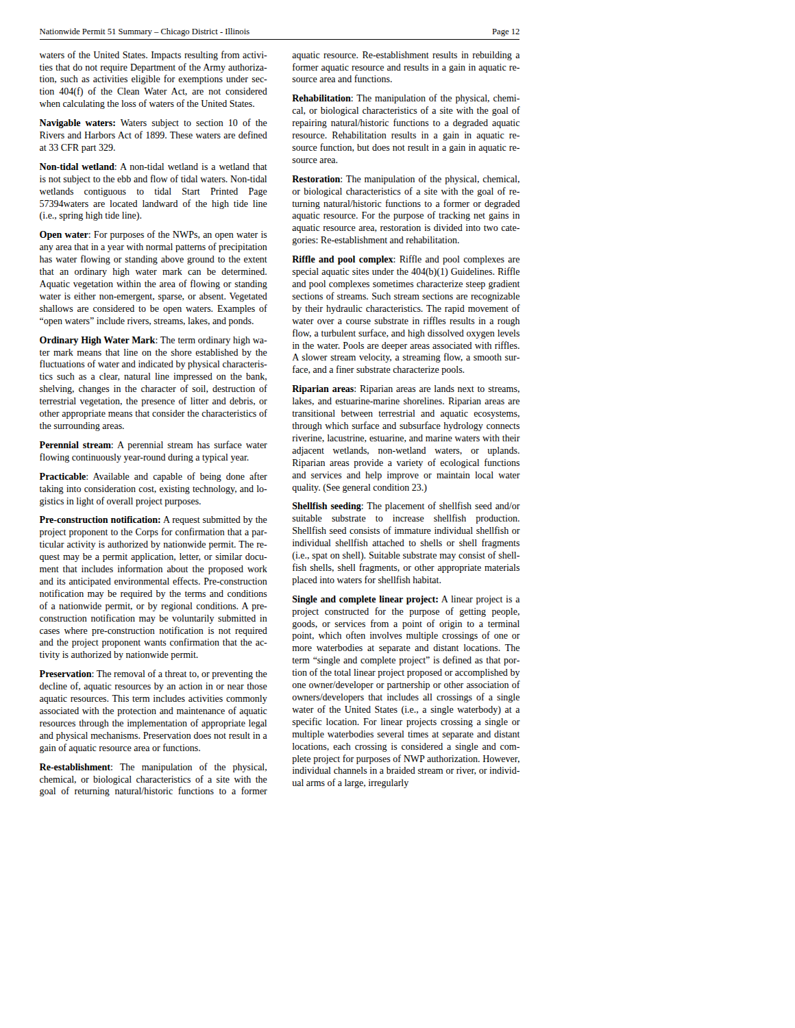Nationwide Permit 51 Summary – Chicago District - Illinois Page 12
waters of the United States. Impacts resulting from activities that do not require Department of the Army authorization, such as activities eligible for exemptions under section 404(f) of the Clean Water Act, are not considered when calculating the loss of waters of the United States.
Navigable waters: Waters subject to section 10 of the Rivers and Harbors Act of 1899. These waters are defined at 33 CFR part 329.
Non-tidal wetland: A non-tidal wetland is a wetland that is not subject to the ebb and flow of tidal waters. Non-tidal wetlands contiguous to tidal Start Printed Page 57394waters are located landward of the high tide line (i.e., spring high tide line).
Open water: For purposes of the NWPs, an open water is any area that in a year with normal patterns of precipitation has water flowing or standing above ground to the extent that an ordinary high water mark can be determined. Aquatic vegetation within the area of flowing or standing water is either non-emergent, sparse, or absent. Vegetated shallows are considered to be open waters. Examples of “open waters” include rivers, streams, lakes, and ponds.
Ordinary High Water Mark: The term ordinary high water mark means that line on the shore established by the fluctuations of water and indicated by physical characteristics such as a clear, natural line impressed on the bank, shelving, changes in the character of soil, destruction of terrestrial vegetation, the presence of litter and debris, or other appropriate means that consider the characteristics of the surrounding areas.
Perennial stream: A perennial stream has surface water flowing continuously year-round during a typical year.
Practicable: Available and capable of being done after taking into consideration cost, existing technology, and logistics in light of overall project purposes.
Pre-construction notification: A request submitted by the project proponent to the Corps for confirmation that a particular activity is authorized by nationwide permit. The request may be a permit application, letter, or similar document that includes information about the proposed work and its anticipated environmental effects. Pre-construction notification may be required by the terms and conditions of a nationwide permit, or by regional conditions. A pre-construction notification may be voluntarily submitted in cases where pre-construction notification is not required and the project proponent wants confirmation that the activity is authorized by nationwide permit.
Preservation: The removal of a threat to, or preventing the decline of, aquatic resources by an action in or near those aquatic resources. This term includes activities commonly associated with the protection and maintenance of aquatic resources through the implementation of appropriate legal and physical mechanisms. Preservation does not result in a gain of aquatic resource area or functions.
Re-establishment: The manipulation of the physical, chemical, or biological characteristics of a site with the goal of returning natural/historic functions to a former aquatic resource. Re-establishment results in rebuilding a former aquatic resource and results in a gain in aquatic resource area and functions.
Rehabilitation: The manipulation of the physical, chemical, or biological characteristics of a site with the goal of repairing natural/historic functions to a degraded aquatic resource. Rehabilitation results in a gain in aquatic resource function, but does not result in a gain in aquatic resource area.
Restoration: The manipulation of the physical, chemical, or biological characteristics of a site with the goal of returning natural/historic functions to a former or degraded aquatic resource. For the purpose of tracking net gains in aquatic resource area, restoration is divided into two categories: Re-establishment and rehabilitation.
Riffle and pool complex: Riffle and pool complexes are special aquatic sites under the 404(b)(1) Guidelines. Riffle and pool complexes sometimes characterize steep gradient sections of streams. Such stream sections are recognizable by their hydraulic characteristics. The rapid movement of water over a course substrate in riffles results in a rough flow, a turbulent surface, and high dissolved oxygen levels in the water. Pools are deeper areas associated with riffles. A slower stream velocity, a streaming flow, a smooth surface, and a finer substrate characterize pools.
Riparian areas: Riparian areas are lands next to streams, lakes, and estuarine-marine shorelines. Riparian areas are transitional between terrestrial and aquatic ecosystems, through which surface and subsurface hydrology connects riverine, lacustrine, estuarine, and marine waters with their adjacent wetlands, non-wetland waters, or uplands. Riparian areas provide a variety of ecological functions and services and help improve or maintain local water quality. (See general condition 23.)
Shellfish seeding: The placement of shellfish seed and/or suitable substrate to increase shellfish production. Shellfish seed consists of immature individual shellfish or individual shellfish attached to shells or shell fragments (i.e., spat on shell). Suitable substrate may consist of shellfish shells, shell fragments, or other appropriate materials placed into waters for shellfish habitat.
Single and complete linear project: A linear project is a project constructed for the purpose of getting people, goods, or services from a point of origin to a terminal point, which often involves multiple crossings of one or more waterbodies at separate and distant locations. The term “single and complete project” is defined as that portion of the total linear project proposed or accomplished by one owner/developer or partnership or other association of owners/developers that includes all crossings of a single water of the United States (i.e., a single waterbody) at a specific location. For linear projects crossing a single or multiple waterbodies several times at separate and distant locations, each crossing is considered a single and complete project for purposes of NWP authorization. However, individual channels in a braided stream or river, or individual arms of a large, irregularly